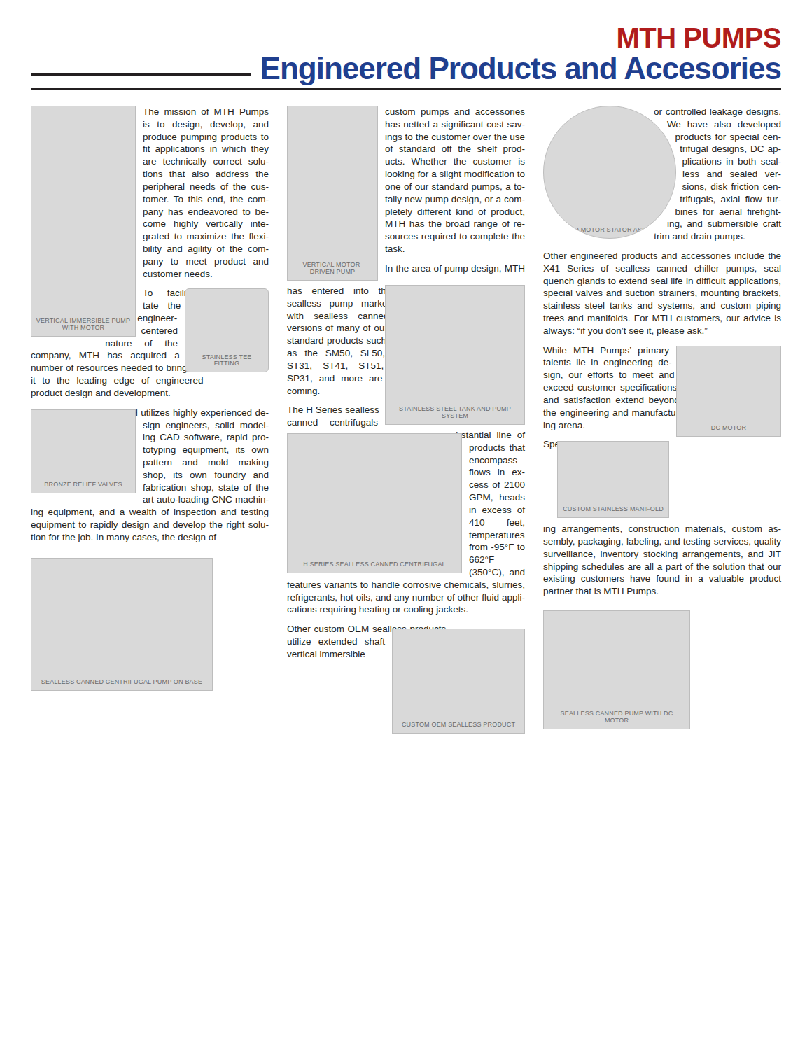MTH PUMPS
Engineered Products and Accesories
The mission of MTH Pumps is to design, develop, and produce pumping products to fit applications in which they are technically correct solutions that also address the peripheral needs of the customer. To this end, the company has endeavored to become highly vertically integrated to maximize the flexibility and agility of the company to meet product and customer needs.
To facilitate the engineering centered nature of the company, MTH has acquired a number of resources needed to bring it to the leading edge of engineered product design and development.
MTH utilizes highly experienced design engineers, solid modeling CAD software, rapid prototyping equipment, its own pattern and mold making shop, its own foundry and fabrication shop, state of the art auto-loading CNC machining equipment, and a wealth of inspection and testing equipment to rapidly design and develop the right solution for the job. In many cases, the design of
custom pumps and accessories has netted a significant cost savings to the customer over the use of standard off the shelf products. Whether the customer is looking for a slight modification to one of our standard pumps, a totally new pump design, or a completely different kind of product, MTH has the broad range of resources required to complete the task.
In the area of pump design, MTH has entered into the sealless pump market with sealless canned versions of many of our standard products such as the SM50, SL50, ST31, ST41, ST51, SP31, and more are coming.
The H Series sealless canned centrifugals are a substantial line of products that encompass flows in excess of 2100 GPM, heads in excess of 410 feet, temperatures from -95°F to 662°F (350°C), and features variants to handle corrosive chemicals, slurries, refrigerants, hot oils, and any number of other fluid applications requiring heating or cooling jackets.
Other custom OEM sealless products utilize extended shaft vertical immersible
or controlled leakage designs. We have also developed products for special centrifugal designs, DC applications in both sealless and sealed versions, disk friction centrifugals, axial flow turbines for aerial firefighting, and submersible craft trim and drain pumps.
Other engineered products and accessories include the X41 Series of sealless canned chiller pumps, seal quench glands to extend seal life in difficult applications, special valves and suction strainers, mounting brackets, stainless steel tanks and systems, and custom piping trees and manifolds. For MTH customers, our advice is always: “if you don’t see it, please ask.”
While MTH Pumps’ primary talents lie in engineering design, our efforts to meet and exceed customer specifications and satisfaction extend beyond the engineering and manufacturing arena.
Special sourcing arrangements, construction materials, custom assembly, packaging, labeling, and testing services, quality surveillance, inventory stocking arrangements, and JIT shipping schedules are all a part of the solution that our existing customers have found in a valuable product partner that is MTH Pumps.